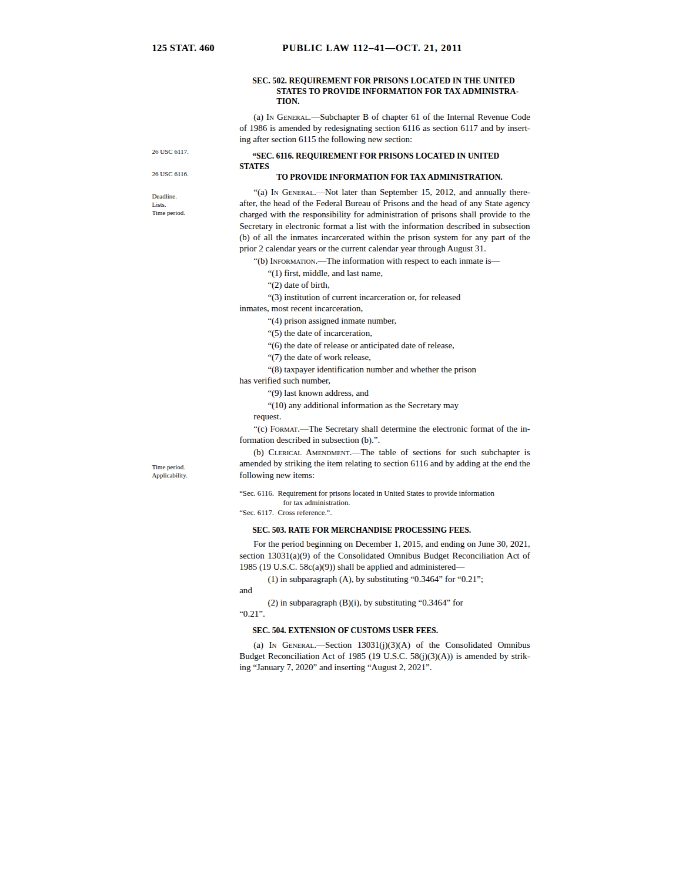125 STAT. 460 PUBLIC LAW 112–41—OCT. 21, 2011
SEC. 502. REQUIREMENT FOR PRISONS LOCATED IN THE UNITED STATES TO PROVIDE INFORMATION FOR TAX ADMINISTRA- TION.
(a) In General.—Subchapter B of chapter 61 of the Internal Revenue Code of 1986 is amended by redesignating section 6116 as section 6117 and by inserting after section 6115 the following new section:
“SEC. 6116. REQUIREMENT FOR PRISONS LOCATED IN UNITED STATES TO PROVIDE INFORMATION FOR TAX ADMINISTRATION.
“(a) In General.—Not later than September 15, 2012, and annually thereafter, the head of the Federal Bureau of Prisons and the head of any State agency charged with the responsibility for administration of prisons shall provide to the Secretary in electronic format a list with the information described in subsection (b) of all the inmates incarcerated within the prison system for any part of the prior 2 calendar years or the current calendar year through August 31.
“(b) Information.—The information with respect to each inmate is—
“(1) first, middle, and last name,
“(2) date of birth,
“(3) institution of current incarceration or, for released inmates, most recent incarceration,
“(4) prison assigned inmate number,
“(5) the date of incarceration,
“(6) the date of release or anticipated date of release,
“(7) the date of work release,
“(8) taxpayer identification number and whether the prison has verified such number,
“(9) last known address, and
“(10) any additional information as the Secretary may request.
“(c) Format.—The Secretary shall determine the electronic format of the information described in subsection (b).”.
(b) Clerical Amendment.—The table of sections for such subchapter is amended by striking the item relating to section 6116 and by adding at the end the following new items:
“Sec. 6116. Requirement for prisons located in United States to provide information for tax administration.
“Sec. 6117. Cross reference.”.
SEC. 503. RATE FOR MERCHANDISE PROCESSING FEES.
For the period beginning on December 1, 2015, and ending on June 30, 2021, section 13031(a)(9) of the Consolidated Omnibus Budget Reconciliation Act of 1985 (19 U.S.C. 58c(a)(9)) shall be applied and administered—
(1) in subparagraph (A), by substituting “0.3464” for “0.21”; and
(2) in subparagraph (B)(i), by substituting “0.3464” for “0.21”.
SEC. 504. EXTENSION OF CUSTOMS USER FEES.
(a) In General.—Section 13031(j)(3)(A) of the Consolidated Omnibus Budget Reconciliation Act of 1985 (19 U.S.C. 58(j)(3)(A)) is amended by striking “January 7, 2020” and inserting “August 2, 2021”.
26 USC 6117.
26 USC 6116.
Deadline.
Lists.
Time period.
Time period.
Applicability.